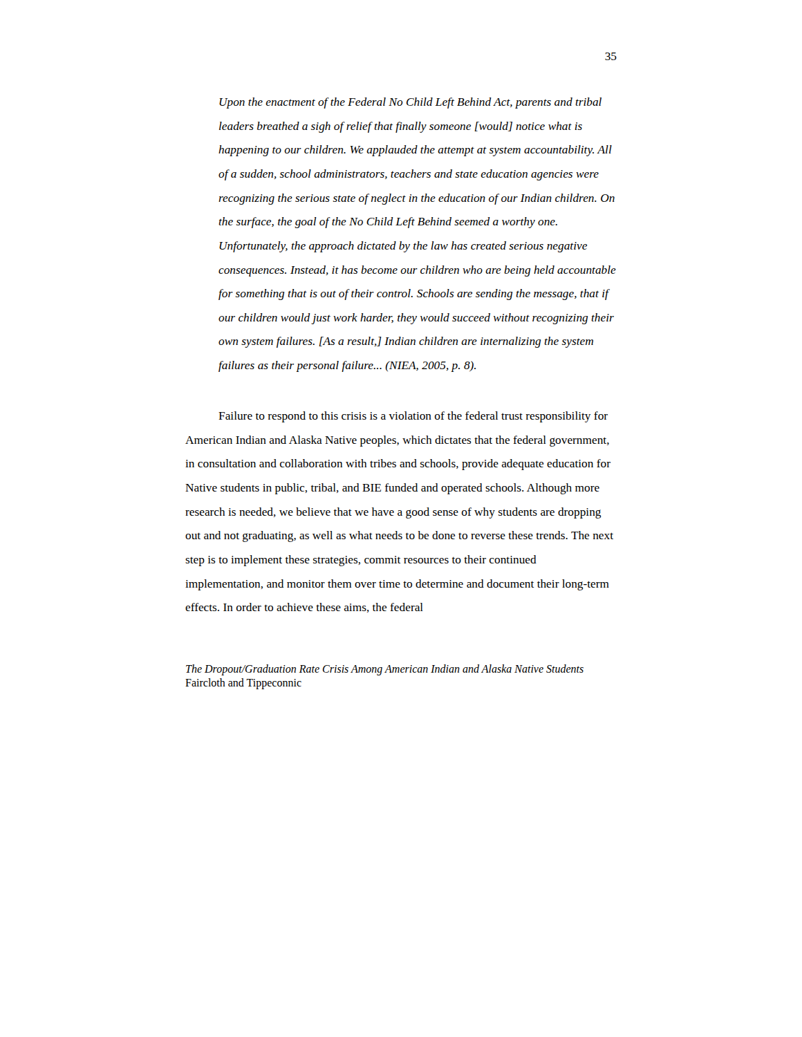35
Upon the enactment of the Federal No Child Left Behind Act, parents and tribal leaders breathed a sigh of relief that finally someone [would] notice what is happening to our children. We applauded the attempt at system accountability. All of a sudden, school administrators, teachers and state education agencies were recognizing the serious state of neglect in the education of our Indian children. On the surface, the goal of the No Child Left Behind seemed a worthy one. Unfortunately, the approach dictated by the law has created serious negative consequences. Instead, it has become our children who are being held accountable for something that is out of their control. Schools are sending the message, that if our children would just work harder, they would succeed without recognizing their own system failures. [As a result,] Indian children are internalizing the system failures as their personal failure... (NIEA, 2005, p. 8).
Failure to respond to this crisis is a violation of the federal trust responsibility for American Indian and Alaska Native peoples, which dictates that the federal government, in consultation and collaboration with tribes and schools, provide adequate education for Native students in public, tribal, and BIE funded and operated schools. Although more research is needed, we believe that we have a good sense of why students are dropping out and not graduating, as well as what needs to be done to reverse these trends. The next step is to implement these strategies, commit resources to their continued implementation, and monitor them over time to determine and document their long-term effects. In order to achieve these aims, the federal
The Dropout/Graduation Rate Crisis Among American Indian and Alaska Native Students Faircloth and Tippeconnic